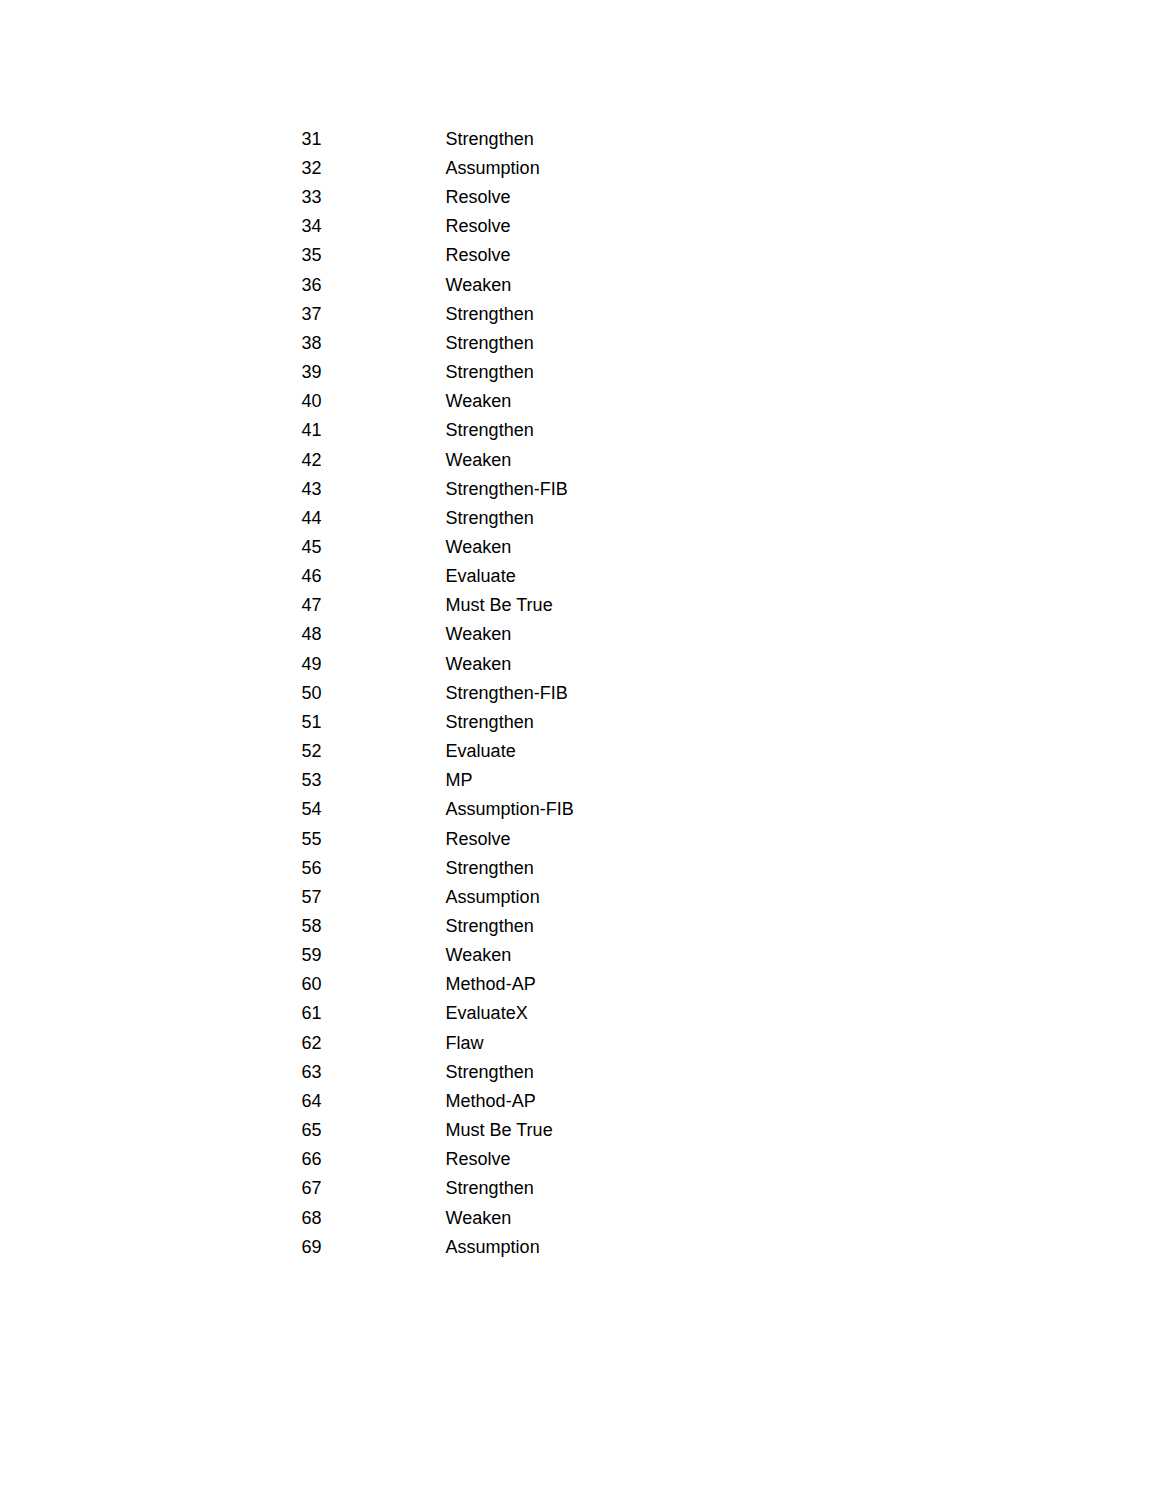| 31 | Strengthen |
| 32 | Assumption |
| 33 | Resolve |
| 34 | Resolve |
| 35 | Resolve |
| 36 | Weaken |
| 37 | Strengthen |
| 38 | Strengthen |
| 39 | Strengthen |
| 40 | Weaken |
| 41 | Strengthen |
| 42 | Weaken |
| 43 | Strengthen-FIB |
| 44 | Strengthen |
| 45 | Weaken |
| 46 | Evaluate |
| 47 | Must Be True |
| 48 | Weaken |
| 49 | Weaken |
| 50 | Strengthen-FIB |
| 51 | Strengthen |
| 52 | Evaluate |
| 53 | MP |
| 54 | Assumption-FIB |
| 55 | Resolve |
| 56 | Strengthen |
| 57 | Assumption |
| 58 | Strengthen |
| 59 | Weaken |
| 60 | Method-AP |
| 61 | EvaluateX |
| 62 | Flaw |
| 63 | Strengthen |
| 64 | Method-AP |
| 65 | Must Be True |
| 66 | Resolve |
| 67 | Strengthen |
| 68 | Weaken |
| 69 | Assumption |